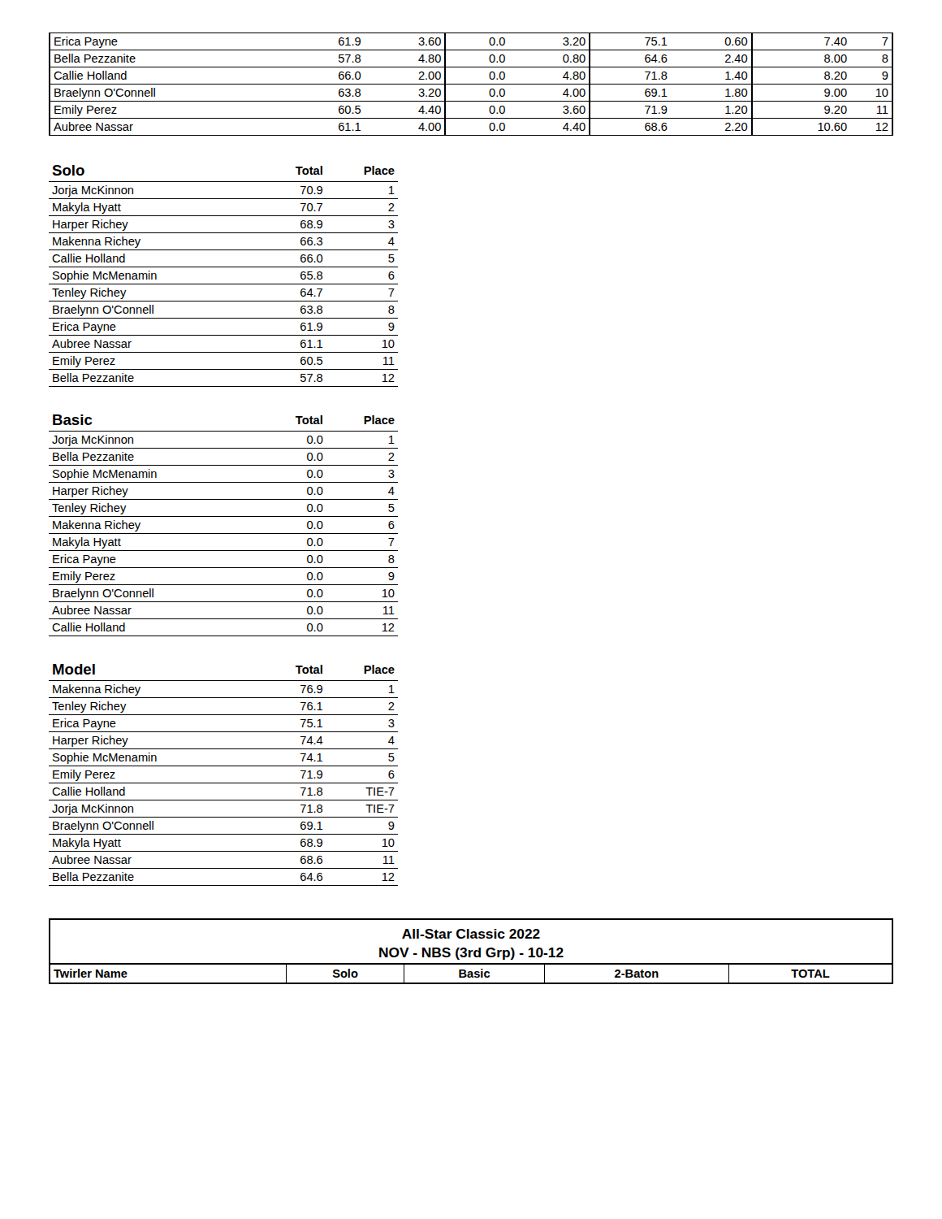| Erica Payne | 61.9 | 3.60 | 0.0 | 3.20 | 75.1 | 0.60 | 7.40 | 7 |
| Bella Pezzanite | 57.8 | 4.80 | 0.0 | 0.80 | 64.6 | 2.40 | 8.00 | 8 |
| Callie Holland | 66.0 | 2.00 | 0.0 | 4.80 | 71.8 | 1.40 | 8.20 | 9 |
| Braelynn O'Connell | 63.8 | 3.20 | 0.0 | 4.00 | 69.1 | 1.80 | 9.00 | 10 |
| Emily Perez | 60.5 | 4.40 | 0.0 | 3.60 | 71.9 | 1.20 | 9.20 | 11 |
| Aubree Nassar | 61.1 | 4.00 | 0.0 | 4.40 | 68.6 | 2.20 | 10.60 | 12 |
| Solo | Total | Place |
| --- | --- | --- |
| Jorja McKinnon | 70.9 | 1 |
| Makyla Hyatt | 70.7 | 2 |
| Harper Richey | 68.9 | 3 |
| Makenna Richey | 66.3 | 4 |
| Callie Holland | 66.0 | 5 |
| Sophie McMenamin | 65.8 | 6 |
| Tenley Richey | 64.7 | 7 |
| Braelynn O'Connell | 63.8 | 8 |
| Erica Payne | 61.9 | 9 |
| Aubree Nassar | 61.1 | 10 |
| Emily Perez | 60.5 | 11 |
| Bella Pezzanite | 57.8 | 12 |
| Basic | Total | Place |
| --- | --- | --- |
| Jorja McKinnon | 0.0 | 1 |
| Bella Pezzanite | 0.0 | 2 |
| Sophie McMenamin | 0.0 | 3 |
| Harper Richey | 0.0 | 4 |
| Tenley Richey | 0.0 | 5 |
| Makenna Richey | 0.0 | 6 |
| Makyla Hyatt | 0.0 | 7 |
| Erica Payne | 0.0 | 8 |
| Emily Perez | 0.0 | 9 |
| Braelynn O'Connell | 0.0 | 10 |
| Aubree Nassar | 0.0 | 11 |
| Callie Holland | 0.0 | 12 |
| Model | Total | Place |
| --- | --- | --- |
| Makenna Richey | 76.9 | 1 |
| Tenley Richey | 76.1 | 2 |
| Erica Payne | 75.1 | 3 |
| Harper Richey | 74.4 | 4 |
| Sophie McMenamin | 74.1 | 5 |
| Emily Perez | 71.9 | 6 |
| Callie Holland | 71.8 | TIE-7 |
| Jorja McKinnon | 71.8 | TIE-7 |
| Braelynn O'Connell | 69.1 | 9 |
| Makyla Hyatt | 68.9 | 10 |
| Aubree Nassar | 68.6 | 11 |
| Bella Pezzanite | 64.6 | 12 |
All-Star Classic 2022
NOV - NBS (3rd Grp) - 10-12
| Twirler Name | Solo | Basic | 2-Baton | TOTAL |
| --- | --- | --- | --- | --- |